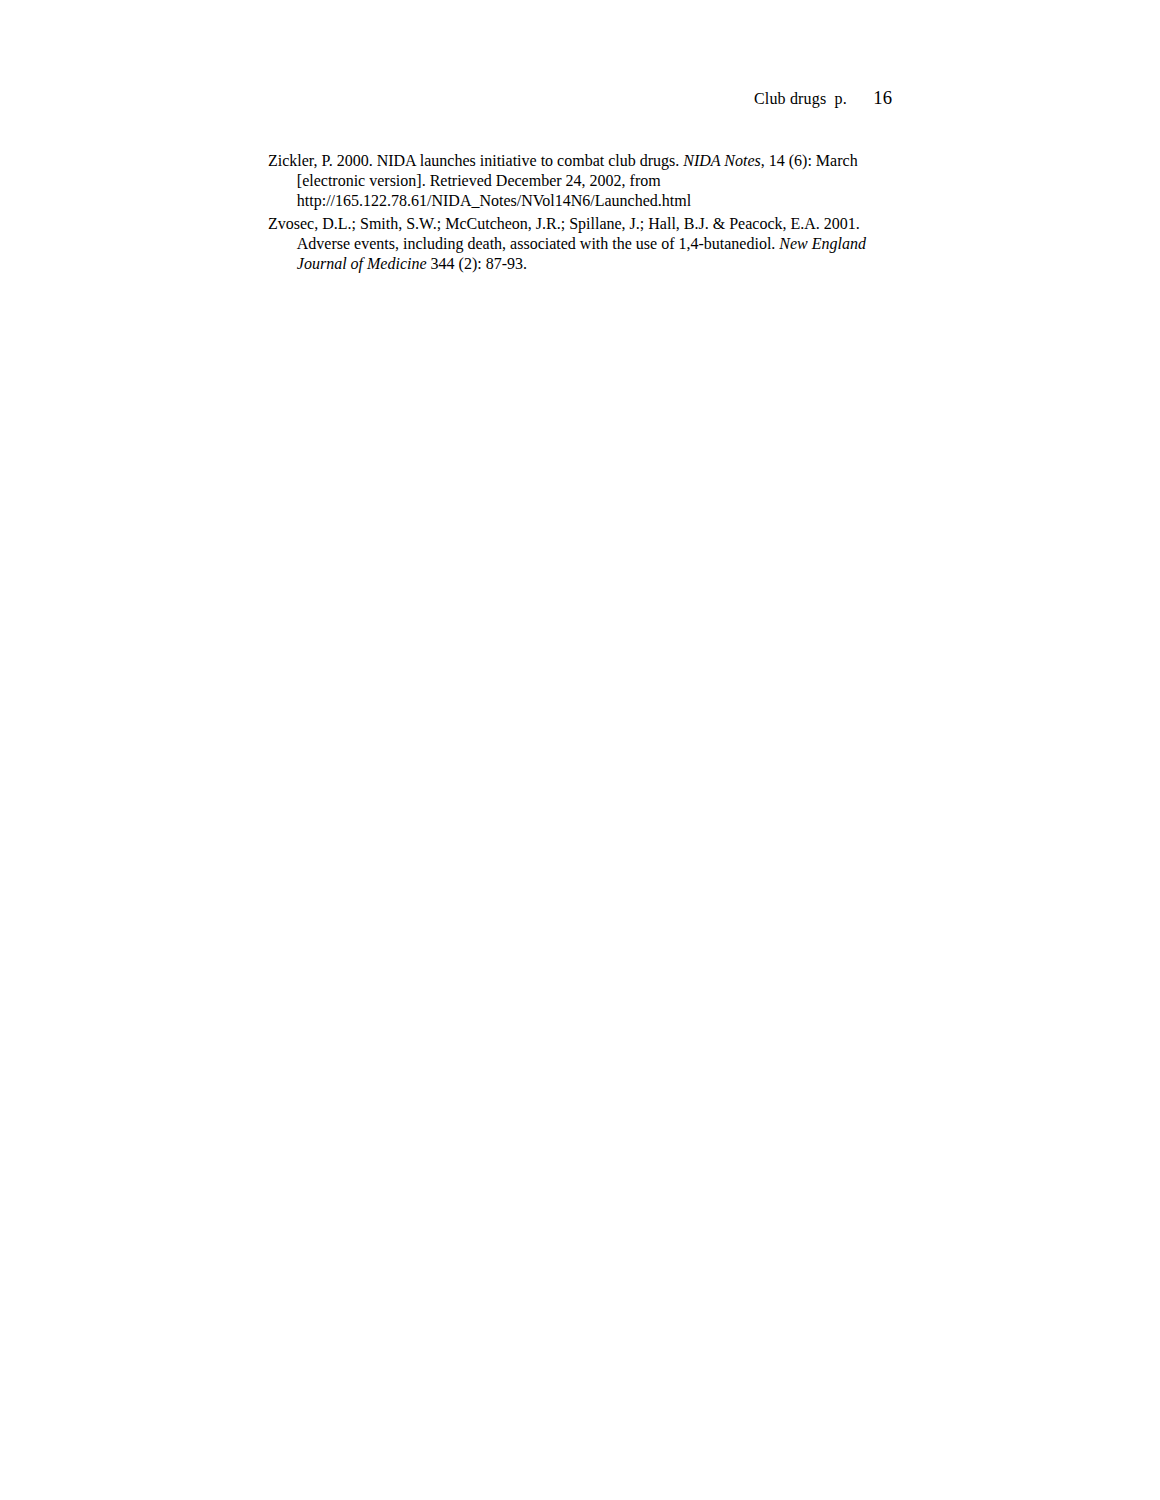Club drugs p. 16
Zickler, P. 2000. NIDA launches initiative to combat club drugs. NIDA Notes, 14 (6): March [electronic version]. Retrieved December 24, 2002, from http://165.122.78.61/NIDA_Notes/NVol14N6/Launched.html
Zvosec, D.L.; Smith, S.W.; McCutcheon, J.R.; Spillane, J.; Hall, B.J. & Peacock, E.A. 2001. Adverse events, including death, associated with the use of 1,4-butanediol. New England Journal of Medicine 344 (2): 87-93.